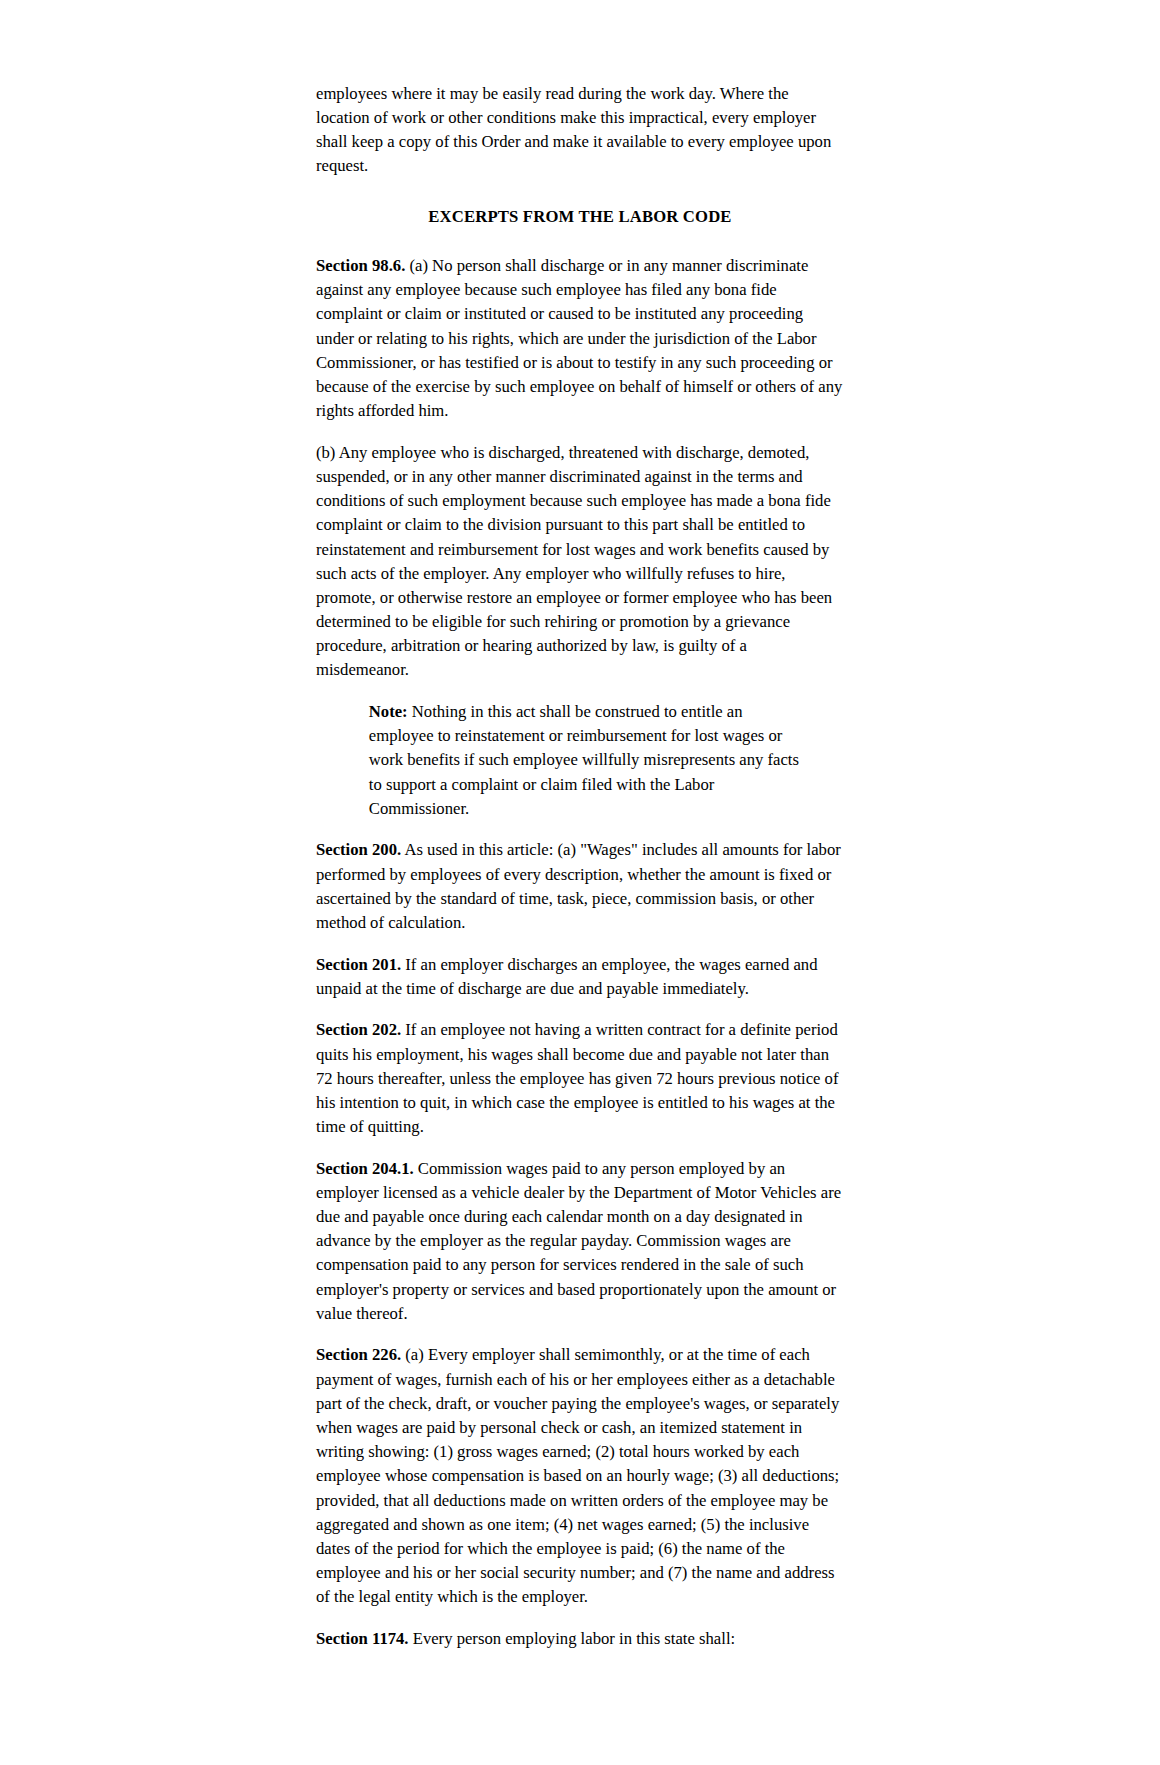employees where it may be easily read during the work day. Where the location of work or other conditions make this impractical, every employer shall keep a copy of this Order and make it available to every employee upon request.
EXCERPTS FROM THE LABOR CODE
Section 98.6. (a) No person shall discharge or in any manner discriminate against any employee because such employee has filed any bona fide complaint or claim or instituted or caused to be instituted any proceeding under or relating to his rights, which are under the jurisdiction of the Labor Commissioner, or has testified or is about to testify in any such proceeding or because of the exercise by such employee on behalf of himself or others of any rights afforded him.
(b) Any employee who is discharged, threatened with discharge, demoted, suspended, or in any other manner discriminated against in the terms and conditions of such employment because such employee has made a bona fide complaint or claim to the division pursuant to this part shall be entitled to reinstatement and reimbursement for lost wages and work benefits caused by such acts of the employer. Any employer who willfully refuses to hire, promote, or otherwise restore an employee or former employee who has been determined to be eligible for such rehiring or promotion by a grievance procedure, arbitration or hearing authorized by law, is guilty of a misdemeanor.
Note: Nothing in this act shall be construed to entitle an employee to reinstatement or reimbursement for lost wages or work benefits if such employee willfully misrepresents any facts to support a complaint or claim filed with the Labor Commissioner.
Section 200. As used in this article: (a) "Wages" includes all amounts for labor performed by employees of every description, whether the amount is fixed or ascertained by the standard of time, task, piece, commission basis, or other method of calculation.
Section 201. If an employer discharges an employee, the wages earned and unpaid at the time of discharge are due and payable immediately.
Section 202. If an employee not having a written contract for a definite period quits his employment, his wages shall become due and payable not later than 72 hours thereafter, unless the employee has given 72 hours previous notice of his intention to quit, in which case the employee is entitled to his wages at the time of quitting.
Section 204.1. Commission wages paid to any person employed by an employer licensed as a vehicle dealer by the Department of Motor Vehicles are due and payable once during each calendar month on a day designated in advance by the employer as the regular payday. Commission wages are compensation paid to any person for services rendered in the sale of such employer's property or services and based proportionately upon the amount or value thereof.
Section 226. (a) Every employer shall semimonthly, or at the time of each payment of wages, furnish each of his or her employees either as a detachable part of the check, draft, or voucher paying the employee's wages, or separately when wages are paid by personal check or cash, an itemized statement in writing showing: (1) gross wages earned; (2) total hours worked by each employee whose compensation is based on an hourly wage; (3) all deductions; provided, that all deductions made on written orders of the employee may be aggregated and shown as one item; (4) net wages earned; (5) the inclusive dates of the period for which the employee is paid; (6) the name of the employee and his or her social security number; and (7) the name and address of the legal entity which is the employer.
Section 1174. Every person employing labor in this state shall: